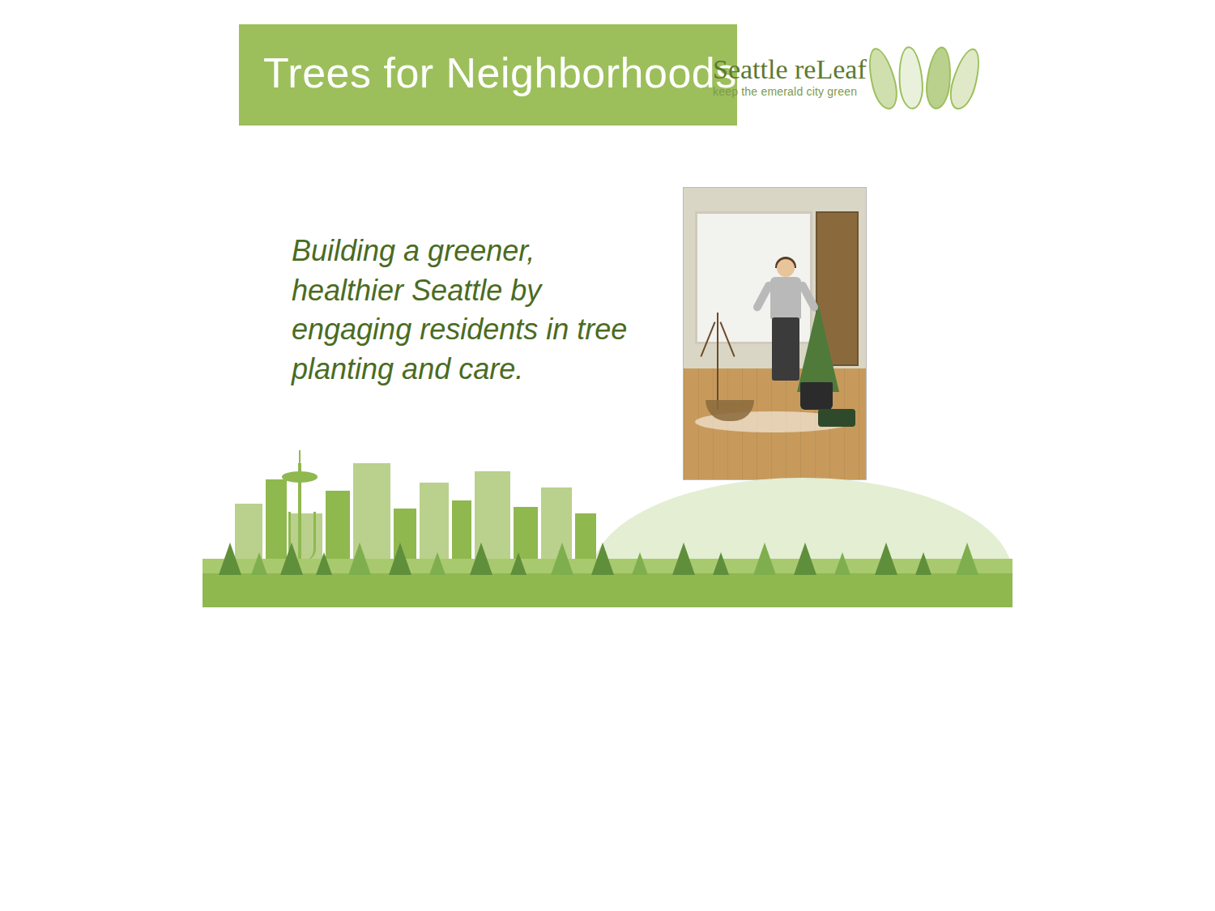Trees for Neighborhoods
Seattle reLeaf
keep the emerald city green
Building a greener, healthier Seattle by engaging residents in tree planting and care.